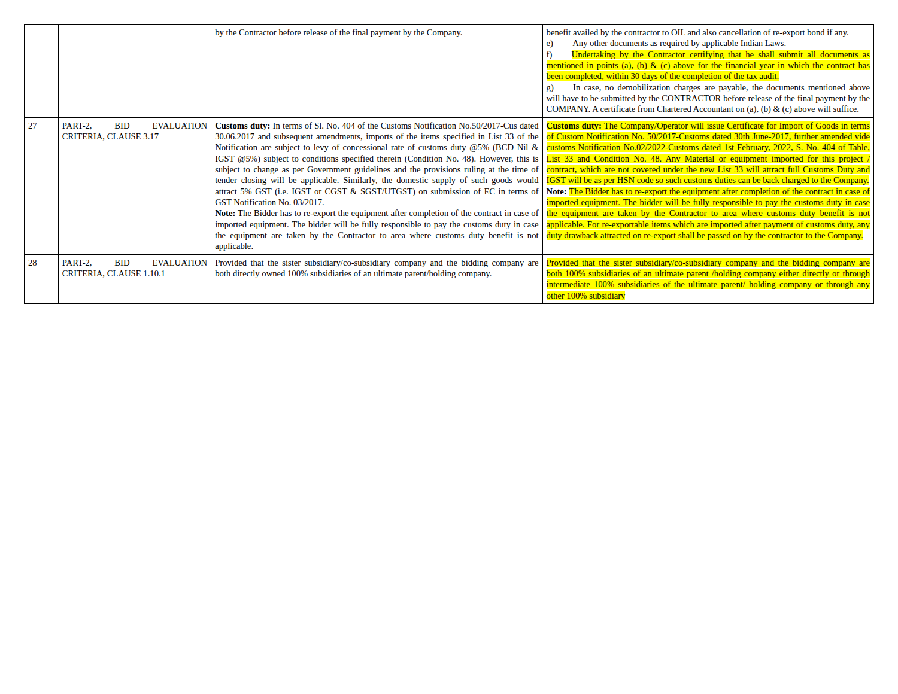| | | by the Contractor before release of the final payment by the Company. | benefit availed by the contractor to OIL and also cancellation of re-export bond if any. e) Any other documents as required by applicable Indian Laws. f) Undertaking by the Contractor certifying that he shall submit all documents as mentioned in points (a), (b) & (c) above for the financial year in which the contract has been completed, within 30 days of the completion of the tax audit. g) In case, no demobilization charges are payable, the documents mentioned above will have to be submitted by the CONTRACTOR before release of the final payment by the COMPANY. A certificate from Chartered Accountant on (a), (b) & (c) above will suffice. |
| 27 | PART-2, BID EVALUATION CRITERIA, CLAUSE 3.17 | Customs duty: In terms of Sl. No. 404 of the Customs Notification No.50/2017-Cus dated 30.06.2017 and subsequent amendments, imports of the items specified in List 33 of the Notification are subject to levy of concessional rate of customs duty @5% (BCD Nil & IGST @5%) subject to conditions specified therein (Condition No. 48). However, this is subject to change as per Government guidelines and the provisions ruling at the time of tender closing will be applicable. Similarly, the domestic supply of such goods would attract 5% GST (i.e. IGST or CGST & SGST/UTGST) on submission of EC in terms of GST Notification No. 03/2017. Note: The Bidder has to re-export the equipment after completion of the contract in case of imported equipment. The bidder will be fully responsible to pay the customs duty in case the equipment are taken by the Contractor to area where customs duty benefit is not applicable. | Customs duty: The Company/Operator will issue Certificate for Import of Goods in terms of Custom Notification No. 50/2017-Customs dated 30th June-2017, further amended vide customs Notification No.02/2022-Customs dated 1st February, 2022, S. No. 404 of Table, List 33 and Condition No. 48. Any Material or equipment imported for this project / contract, which are not covered under the new List 33 will attract full Customs Duty and IGST will be as per HSN code so such customs duties can be back charged to the Company. Note: The Bidder has to re-export the equipment after completion of the contract in case of imported equipment. The bidder will be fully responsible to pay the customs duty in case the equipment are taken by the Contractor to area where customs duty benefit is not applicable. For re-exportable items which are imported after payment of customs duty, any duty drawback attracted on re-export shall be passed on by the contractor to the Company. |
| 28 | PART-2, BID EVALUATION CRITERIA, CLAUSE 1.10.1 | Provided that the sister subsidiary/co-subsidiary company and the bidding company are both directly owned 100% subsidiaries of an ultimate parent/holding company. | Provided that the sister subsidiary/co-subsidiary company and the bidding company are both 100% subsidiaries of an ultimate parent /holding company either directly or through intermediate 100% subsidiaries of the ultimate parent/ holding company or through any other 100% subsidiary |